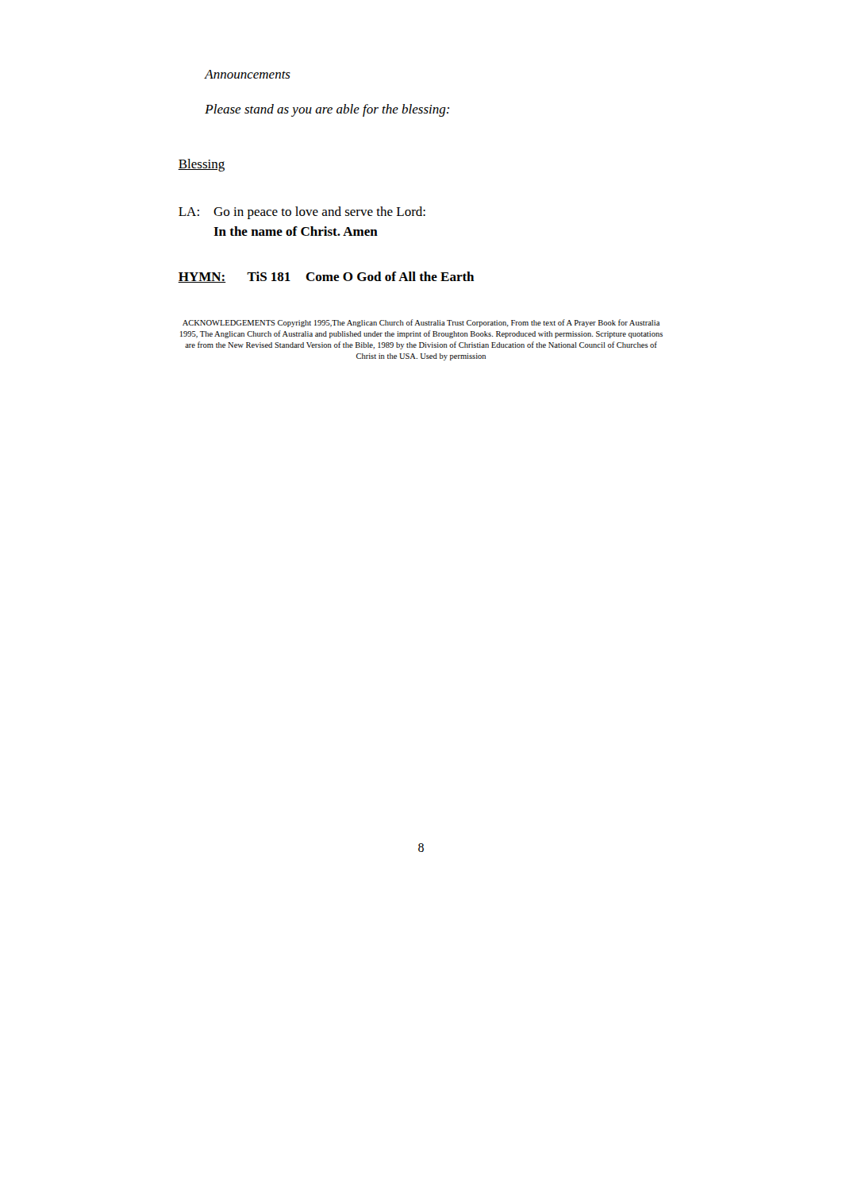Announcements
Please stand as you are able for the blessing:
Blessing
LA: Go in peace to love and serve the Lord: In the name of Christ. Amen
HYMN: TiS 181 Come O God of All the Earth
ACKNOWLEDGEMENTS Copyright 1995,The Anglican Church of Australia Trust Corporation, From the text of A Prayer Book for Australia 1995, The Anglican Church of Australia and published under the imprint of Broughton Books. Reproduced with permission. Scripture quotations are from the New Revised Standard Version of the Bible, 1989 by the Division of Christian Education of the National Council of Churches of Christ in the USA. Used by permission
8